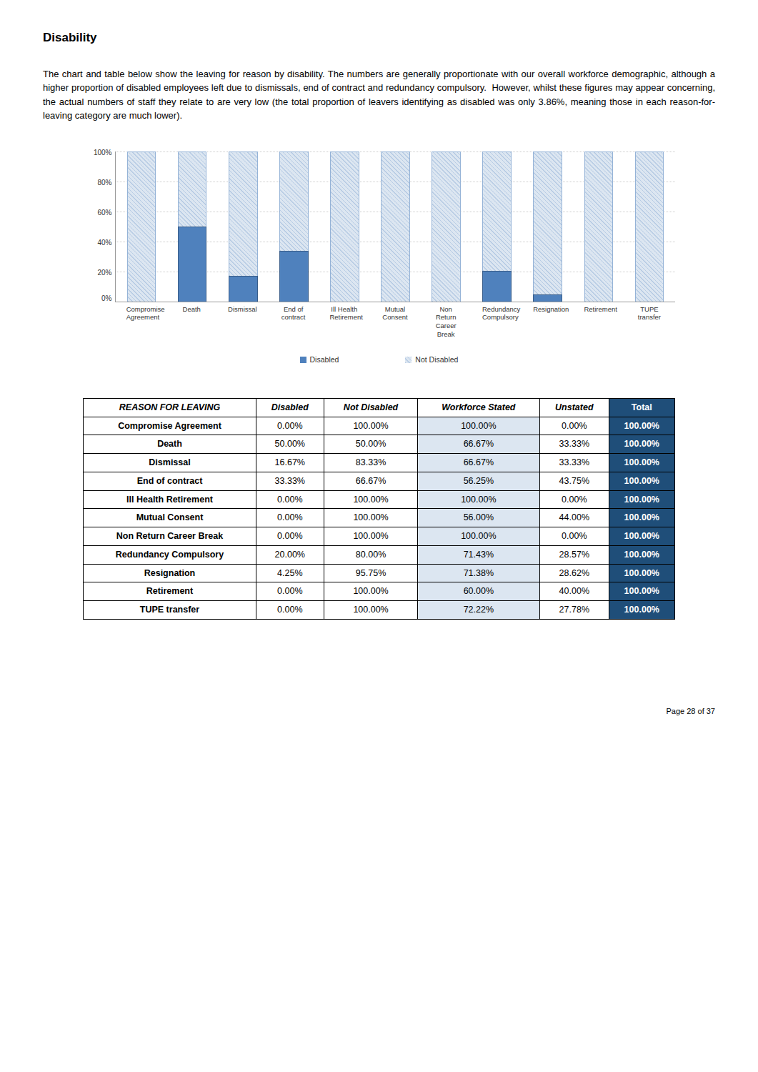Disability
The chart and table below show the leaving for reason by disability. The numbers are generally proportionate with our overall workforce demographic, although a higher proportion of disabled employees left due to dismissals, end of contract and redundancy compulsory. However, whilst these figures may appear concerning, the actual numbers of staff they relate to are very low (the total proportion of leavers identifying as disabled was only 3.86%, meaning those in each reason-for-leaving category are much lower).
100%
80%
60%
40%
20%
0%
Compromise Agreement
Death
Dismissal
End of contract
Ill Health Retirement
Mutual Consent
Non Return Career Break
Redundancy Compulsory
Resignation
Retirement
TUPE transfer
Disabled Not Disabled
| REASON FOR LEAVING | Disabled | Not Disabled | Workforce Stated | Unstated | Total |
| --- | --- | --- | --- | --- | --- |
| Compromise Agreement | 0.00% | 100.00% | 100.00% | 0.00% | 100.00% |
| Death | 50.00% | 50.00% | 66.67% | 33.33% | 100.00% |
| Dismissal | 16.67% | 83.33% | 66.67% | 33.33% | 100.00% |
| End of contract | 33.33% | 66.67% | 56.25% | 43.75% | 100.00% |
| Ill Health Retirement | 0.00% | 100.00% | 100.00% | 0.00% | 100.00% |
| Mutual Consent | 0.00% | 100.00% | 56.00% | 44.00% | 100.00% |
| Non Return Career Break | 0.00% | 100.00% | 100.00% | 0.00% | 100.00% |
| Redundancy Compulsory | 20.00% | 80.00% | 71.43% | 28.57% | 100.00% |
| Resignation | 4.25% | 95.75% | 71.38% | 28.62% | 100.00% |
| Retirement | 0.00% | 100.00% | 60.00% | 40.00% | 100.00% |
| TUPE transfer | 0.00% | 100.00% | 72.22% | 27.78% | 100.00% |
Page 28 of 37